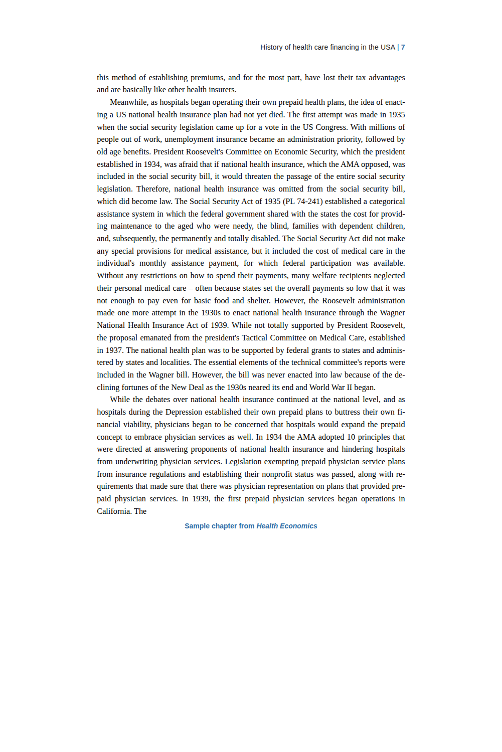History of health care financing in the USA|7
this method of establishing premiums, and for the most part, have lost their tax advantages and are basically like other health insurers.
Meanwhile, as hospitals began operating their own prepaid health plans, the idea of enacting a US national health insurance plan had not yet died. The first attempt was made in 1935 when the social security legislation came up for a vote in the US Congress. With millions of people out of work, unemployment insurance became an administration priority, followed by old age benefits. President Roosevelt's Committee on Economic Security, which the president established in 1934, was afraid that if national health insurance, which the AMA opposed, was included in the social security bill, it would threaten the passage of the entire social security legislation. Therefore, national health insurance was omitted from the social security bill, which did become law. The Social Security Act of 1935 (PL 74-241) established a categorical assistance system in which the federal government shared with the states the cost for providing maintenance to the aged who were needy, the blind, families with dependent children, and, subsequently, the permanently and totally disabled. The Social Security Act did not make any special provisions for medical assistance, but it included the cost of medical care in the individual's monthly assistance payment, for which federal participation was available. Without any restrictions on how to spend their payments, many welfare recipients neglected their personal medical care – often because states set the overall payments so low that it was not enough to pay even for basic food and shelter. However, the Roosevelt administration made one more attempt in the 1930s to enact national health insurance through the Wagner National Health Insurance Act of 1939. While not totally supported by President Roosevelt, the proposal emanated from the president's Tactical Committee on Medical Care, established in 1937. The national health plan was to be supported by federal grants to states and administered by states and localities. The essential elements of the technical committee's reports were included in the Wagner bill. However, the bill was never enacted into law because of the declining fortunes of the New Deal as the 1930s neared its end and World War II began.
While the debates over national health insurance continued at the national level, and as hospitals during the Depression established their own prepaid plans to buttress their own financial viability, physicians began to be concerned that hospitals would expand the prepaid concept to embrace physician services as well. In 1934 the AMA adopted 10 principles that were directed at answering proponents of national health insurance and hindering hospitals from underwriting physician services. Legislation exempting prepaid physician service plans from insurance regulations and establishing their nonprofit status was passed, along with requirements that made sure that there was physician representation on plans that provided prepaid physician services. In 1939, the first prepaid physician services began operations in California. The
Sample chapter from Health Economics